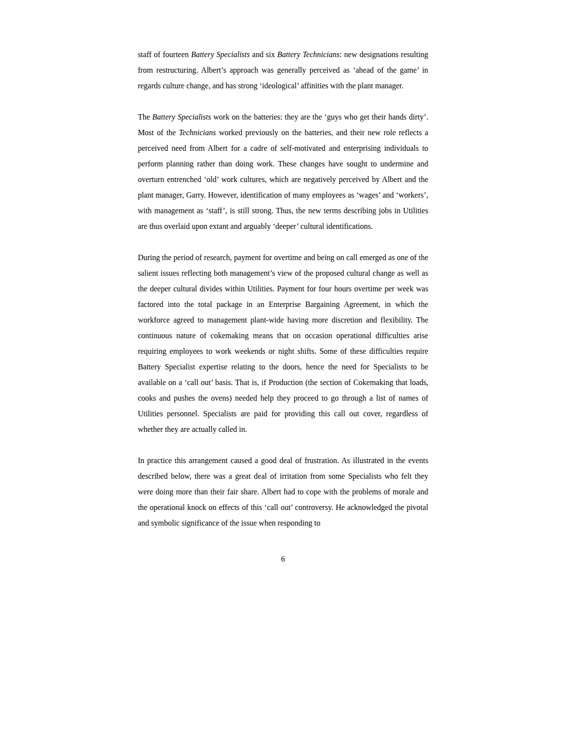staff of fourteen Battery Specialists and six Battery Technicians: new designations resulting from restructuring. Albert’s approach was generally perceived as ‘ahead of the game’ in regards culture change, and has strong ‘ideological’ affinities with the plant manager.
The Battery Specialists work on the batteries: they are the ‘guys who get their hands dirty’. Most of the Technicians worked previously on the batteries, and their new role reflects a perceived need from Albert for a cadre of self-motivated and enterprising individuals to perform planning rather than doing work. These changes have sought to undermine and overturn entrenched ‘old’ work cultures, which are negatively perceived by Albert and the plant manager, Garry. However, identification of many employees as ‘wages’ and ‘workers’, with management as ‘staff’, is still strong. Thus, the new terms describing jobs in Utilities are thus overlaid upon extant and arguably ‘deeper’ cultural identifications.
During the period of research, payment for overtime and being on call emerged as one of the salient issues reflecting both management’s view of the proposed cultural change as well as the deeper cultural divides within Utilities. Payment for four hours overtime per week was factored into the total package in an Enterprise Bargaining Agreement, in which the workforce agreed to management plant-wide having more discretion and flexibility. The continuous nature of cokemaking means that on occasion operational difficulties arise requiring employees to work weekends or night shifts. Some of these difficulties require Battery Specialist expertise relating to the doors, hence the need for Specialists to be available on a ‘call out’ basis. That is, if Production (the section of Cokemaking that loads, cooks and pushes the ovens) needed help they proceed to go through a list of names of Utilities personnel. Specialists are paid for providing this call out cover, regardless of whether they are actually called in.
In practice this arrangement caused a good deal of frustration. As illustrated in the events described below, there was a great deal of irritation from some Specialists who felt they were doing more than their fair share. Albert had to cope with the problems of morale and the operational knock on effects of this ‘call out’ controversy. He acknowledged the pivotal and symbolic significance of the issue when responding to
6